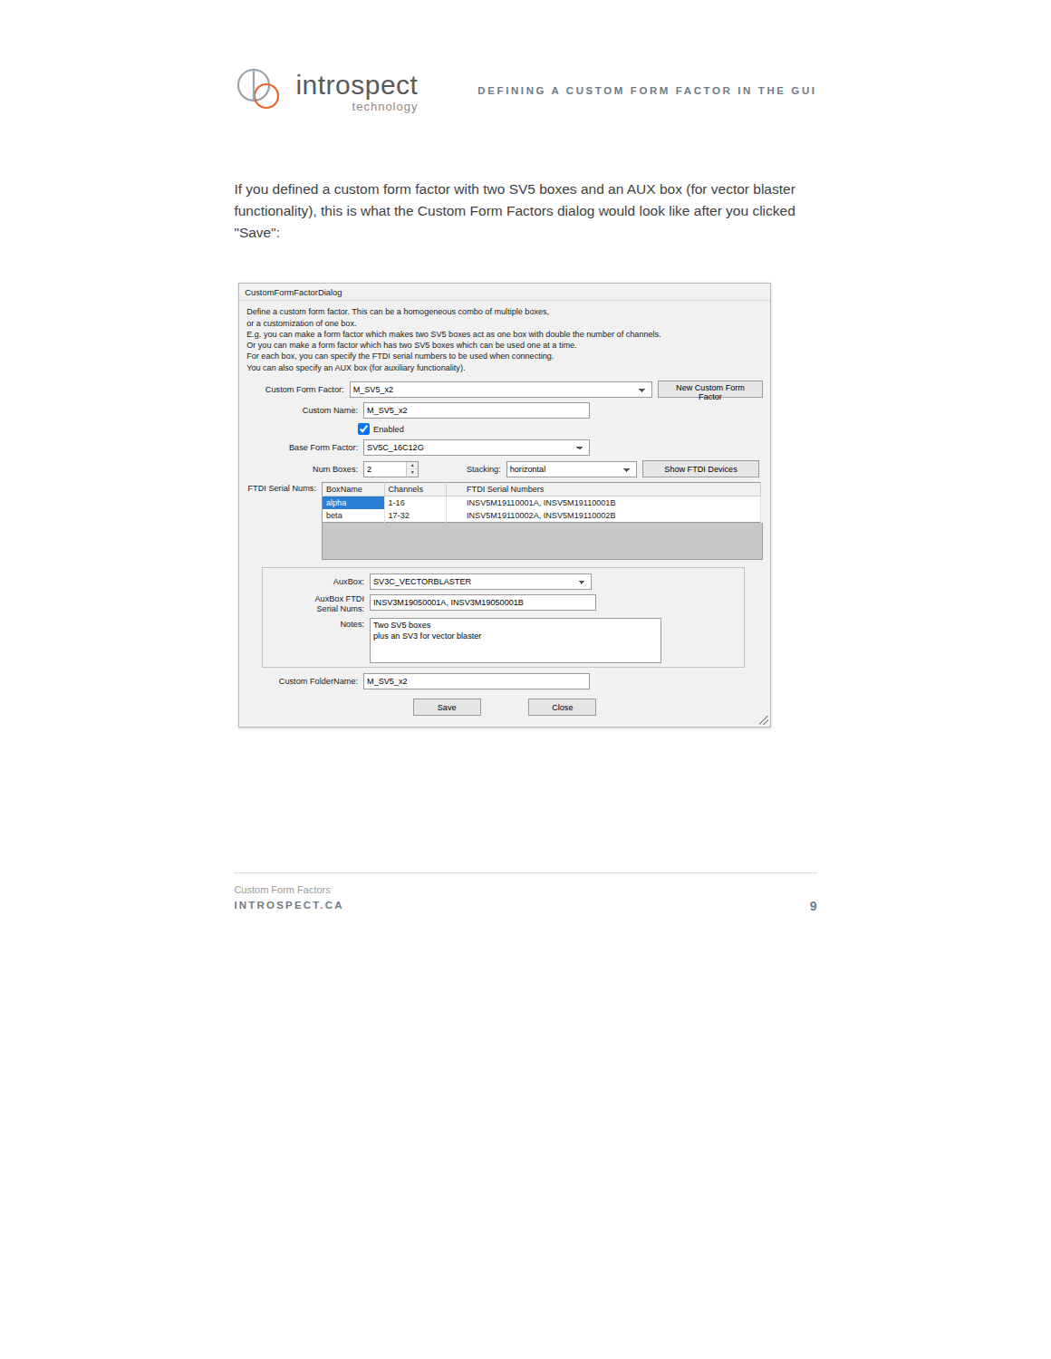introspect
technology
Defining a Custom Form Factor in the GUI
If you defined a custom form factor with two SV5 boxes and an AUX box (for vector blaster functionality), this is what the Custom Form Factors dialog would look like after you clicked "Save":
CustomFormFactorDialog
Define a custom form factor. This can be a homogeneous combo of multiple boxes,
or a customization of one box.
E.g. you can make a form factor which makes two SV5 boxes act as one box with double the number of channels.
Or you can make a form factor which has two SV5 boxes which can be used one at a time.
For each box, you can specify the FTDI serial numbers to be used when connecting.
You can also specify an AUX box (for auxiliary functionality).
Custom Form Factor:
M_SV5_x2 New Custom Form Factor
Custom Name:
Enabled
Base Form Factor:
SV5C_16C12G
Num Boxes:
▲▼ Stacking: horizontal Show FTDI Devices
FTDI Serial Nums:
| BoxName | Channels | FTDI Serial Numbers |
| --- | --- | --- |
| alpha | 1-16 | INSV5M19110001A, INSV5M19110001B |
| beta | 17-32 | INSV5M19110002A, INSV5M19110002B |
AuxBox:
SV3C_VECTORBLASTER
AuxBox FTDI
Serial Nums:
Notes:
Two SV5 boxes plus an SV3 for vector blaster
Custom FolderName:
Save Close
Custom Form Factors
INTROSPECT.CA
9